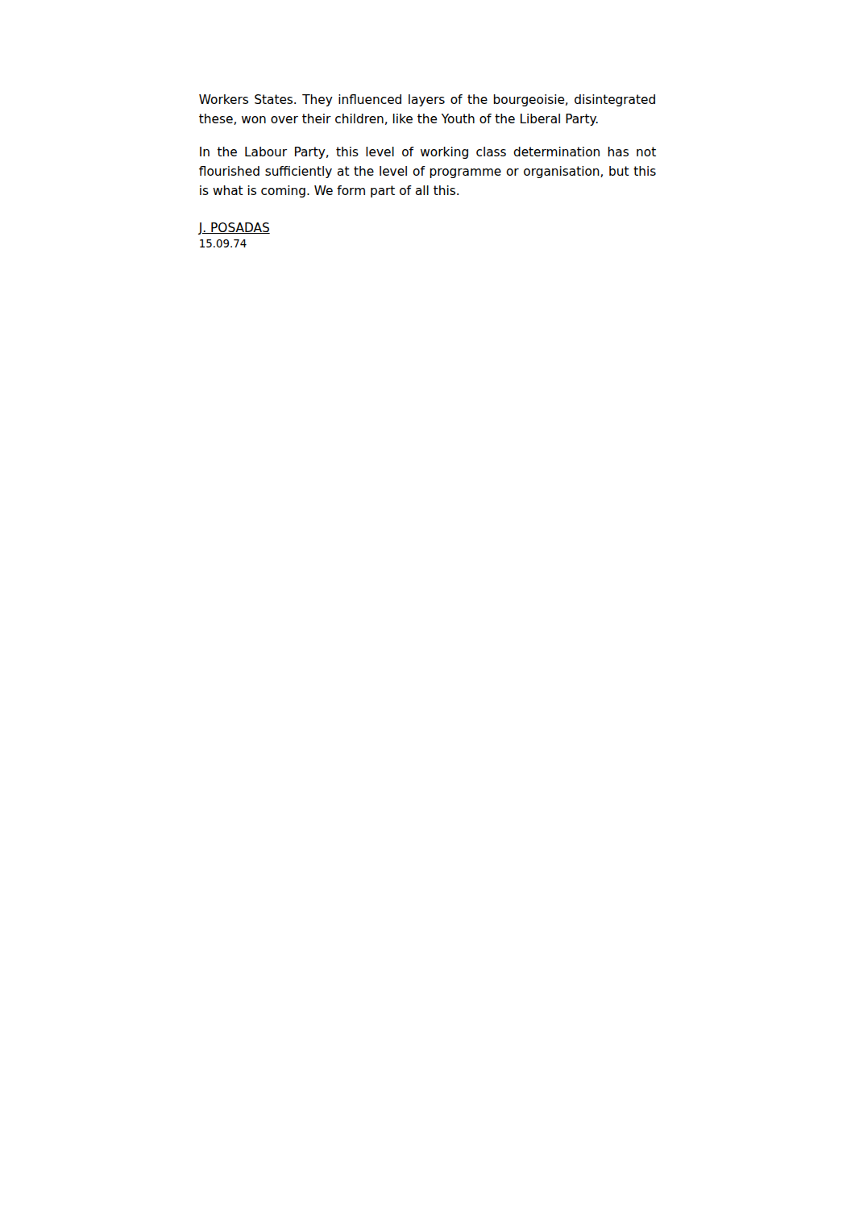Workers States. They influenced layers of the bourgeoisie, disintegrated these, won over their children, like the Youth of the Liberal Party.
In the Labour Party, this level of working class determination has not flourished sufficiently at the level of programme or organisation, but this is what is coming. We form part of all this.
J. POSADAS 15.09.74